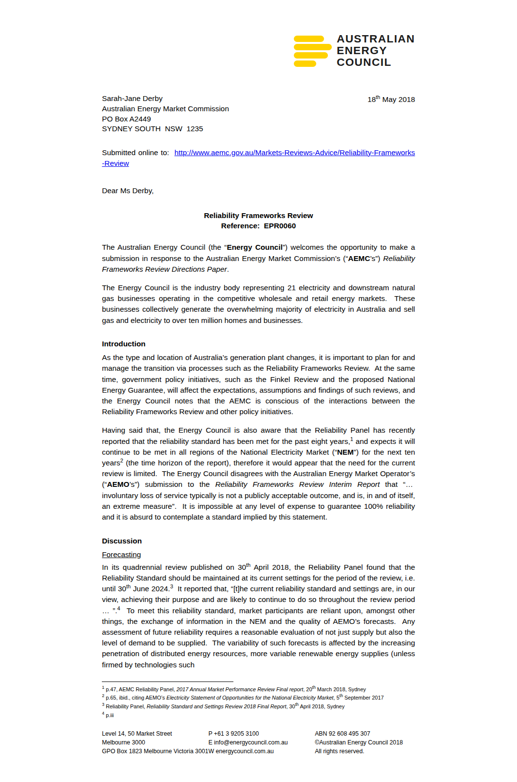Australian Energy Council
Sarah-Jane Derby
Australian Energy Market Commission
PO Box A2449
SYDNEY SOUTH NSW 1235
18th May 2018
Submitted online to: http://www.aemc.gov.au/Markets-Reviews-Advice/Reliability-Frameworks-Review
Dear Ms Derby,
Reliability Frameworks Review
Reference: EPR0060
The Australian Energy Council (the “Energy Council”) welcomes the opportunity to make a submission in response to the Australian Energy Market Commission’s (“AEMC’s”) Reliability Frameworks Review Directions Paper.
The Energy Council is the industry body representing 21 electricity and downstream natural gas businesses operating in the competitive wholesale and retail energy markets. These businesses collectively generate the overwhelming majority of electricity in Australia and sell gas and electricity to over ten million homes and businesses.
Introduction
As the type and location of Australia’s generation plant changes, it is important to plan for and manage the transition via processes such as the Reliability Frameworks Review. At the same time, government policy initiatives, such as the Finkel Review and the proposed National Energy Guarantee, will affect the expectations, assumptions and findings of such reviews, and the Energy Council notes that the AEMC is conscious of the interactions between the Reliability Frameworks Review and other policy initiatives.
Having said that, the Energy Council is also aware that the Reliability Panel has recently reported that the reliability standard has been met for the past eight years,1 and expects it will continue to be met in all regions of the National Electricity Market (“NEM”) for the next ten years2 (the time horizon of the report), therefore it would appear that the need for the current review is limited. The Energy Council disagrees with the Australian Energy Market Operator’s (“AEMO’s”) submission to the Reliability Frameworks Review Interim Report that “… involuntary loss of service typically is not a publicly acceptable outcome, and is, in and of itself, an extreme measure”. It is impossible at any level of expense to guarantee 100% reliability and it is absurd to contemplate a standard implied by this statement.
Discussion
Forecasting
In its quadrennial review published on 30th April 2018, the Reliability Panel found that the Reliability Standard should be maintained at its current settings for the period of the review, i.e. until 30th June 2024.3 It reported that, “[t]he current reliability standard and settings are, in our view, achieving their purpose and are likely to continue to do so throughout the review period … ”.4 To meet this reliability standard, market participants are reliant upon, amongst other things, the exchange of information in the NEM and the quality of AEMO’s forecasts. Any assessment of future reliability requires a reasonable evaluation of not just supply but also the level of demand to be supplied. The variability of such forecasts is affected by the increasing penetration of distributed energy resources, more variable renewable energy supplies (unless firmed by technologies such
1 p.47, AEMC Reliability Panel, 2017 Annual Market Performance Review Final report, 20th March 2018, Sydney
2 p.65, ibid., citing AEMO’s Electricity Statement of Opportunities for the National Electricity Market, 5th September 2017
3 Reliability Panel, Reliability Standard and Settings Review 2018 Final Report, 30th April 2018, Sydney
4 p.iii
Level 14, 50 Market Street
Melbourne 3000
GPO Box 1823 Melbourne Victoria 3001
P +61 3 9205 3100
E info@energycouncil.com.au
W energycouncil.com.au
ABN 92 608 495 307
©Australian Energy Council 2018
All rights reserved.